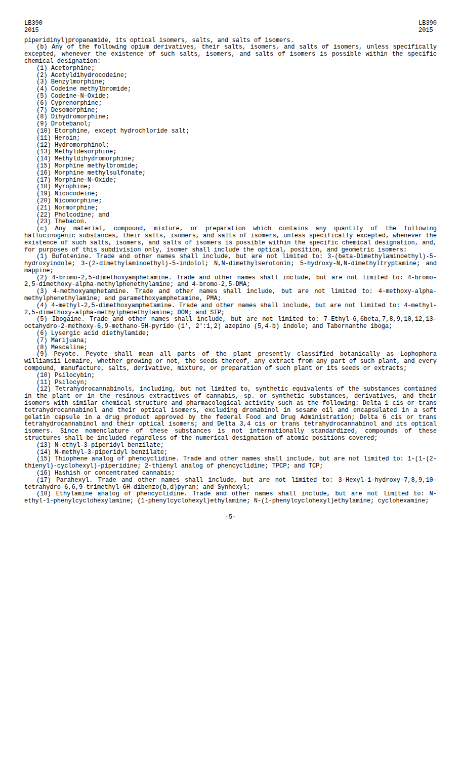LB390
2015
LB390
2015
piperidinyl)propanamide, its optical isomers, salts, and salts of isomers.
(b) Any of the following opium derivatives, their salts, isomers, and salts of isomers, unless specifically excepted, whenever the existence of such salts, isomers, and salts of isomers is possible within the specific chemical designation:
(1) Acetorphine;
(2) Acetyldihydrocodeine;
(3) Benzylmorphine;
(4) Codeine methylbromide;
(5) Codeine-N-Oxide;
(6) Cyprenorphine;
(7) Desomorphine;
(8) Dihydromorphine;
(9) Drotebanol;
(10) Etorphine, except hydrochloride salt;
(11) Heroin;
(12) Hydromorphinol;
(13) Methyldesorphine;
(14) Methyldihydromorphine;
(15) Morphine methylbromide;
(16) Morphine methylsulfonate;
(17) Morphine-N-Oxide;
(18) Myrophine;
(19) Nicocodeine;
(20) Nicomorphine;
(21) Normorphine;
(22) Pholcodine; and
(23) Thebacon.
(c) Any material, compound, mixture, or preparation which contains any quantity of the following hallucinogenic substances, their salts, isomers, and salts of isomers, unless specifically excepted, whenever the existence of such salts, isomers, and salts of isomers is possible within the specific chemical designation, and, for purposes of this subdivision only, isomer shall include the optical, position, and geometric isomers:
(1) Bufotenine. Trade and other names shall include, but are not limited to: 3-(beta-Dimethylaminoethyl)-5-hydroxyindole; 3-(2-dimethylaminoethyl)-5-indolol; N,N-dimethylserotonin; 5-hydroxy-N,N-dimethyltryptamine; and mappine;
(2) 4-bromo-2,5-dimethoxyamphetamine. Trade and other names shall include, but are not limited to: 4-bromo-2,5-dimethoxy-alpha-methylphenethylamine; and 4-bromo-2,5-DMA;
(3) 4-methoxyamphetamine. Trade and other names shall include, but are not limited to: 4-methoxy-alpha-methylphenethylamine; and paramethoxyamphetamine, PMA;
(4) 4-methyl-2,5-dimethoxyamphetamine. Trade and other names shall include, but are not limited to: 4-methyl-2,5-dimethoxy-alpha-methylphenethylamine; DOM; and STP;
(5) Ibogaine. Trade and other names shall include, but are not limited to: 7-Ethyl-6,6beta,7,8,9,10,12,13-octahydro-2-methoxy-6,9-methano-5H-pyrido (1', 2':1,2) azepino (5,4-b) indole; and Tabernanthe iboga;
(6) Lysergic acid diethylamide;
(7) Marijuana;
(8) Mescaline;
(9) Peyote. Peyote shall mean all parts of the plant presently classified botanically as Lophophora williamsii Lemaire, whether growing or not, the seeds thereof, any extract from any part of such plant, and every compound, manufacture, salts, derivative, mixture, or preparation of such plant or its seeds or extracts;
(10) Psilocybin;
(11) Psilocyn;
(12) Tetrahydrocannabinols, including, but not limited to, synthetic equivalents of the substances contained in the plant or in the resinous extractives of cannabis, sp. or synthetic substances, derivatives, and their isomers with similar chemical structure and pharmacological activity such as the following: Delta 1 cis or trans tetrahydrocannabinol and their optical isomers, excluding dronabinol in sesame oil and encapsulated in a soft gelatin capsule in a drug product approved by the federal Food and Drug Administration; Delta 6 cis or trans tetrahydrocannabinol and their optical isomers; and Delta 3,4 cis or trans tetrahydrocannabinol and its optical isomers. Since nomenclature of these substances is not internationally standardized, compounds of these structures shall be included regardless of the numerical designation of atomic positions covered;
(13) N-ethyl-3-piperidyl benzilate;
(14) N-methyl-3-piperidyl benzilate;
(15) Thiophene analog of phencyclidine. Trade and other names shall include, but are not limited to: 1-(1-(2-thienyl)-cyclohexyl)-piperidine; 2-thienyl analog of phencyclidine; TPCP; and TCP;
(16) Hashish or concentrated cannabis;
(17) Parahexyl. Trade and other names shall include, but are not limited to: 3-Hexyl-1-hydroxy-7,8,9,10-tetrahydro-6,6,9-trimethyl-6H-dibenzo(b,d)pyran; and Synhexyl;
(18) Ethylamine analog of phencyclidine. Trade and other names shall include, but are not limited to: N-ethyl-1-phenylcyclohexylamine; (1-phenylcyclohexyl)ethylamine; N-(1-phenylcyclohexyl)ethylamine; cyclohexamine;
-5-